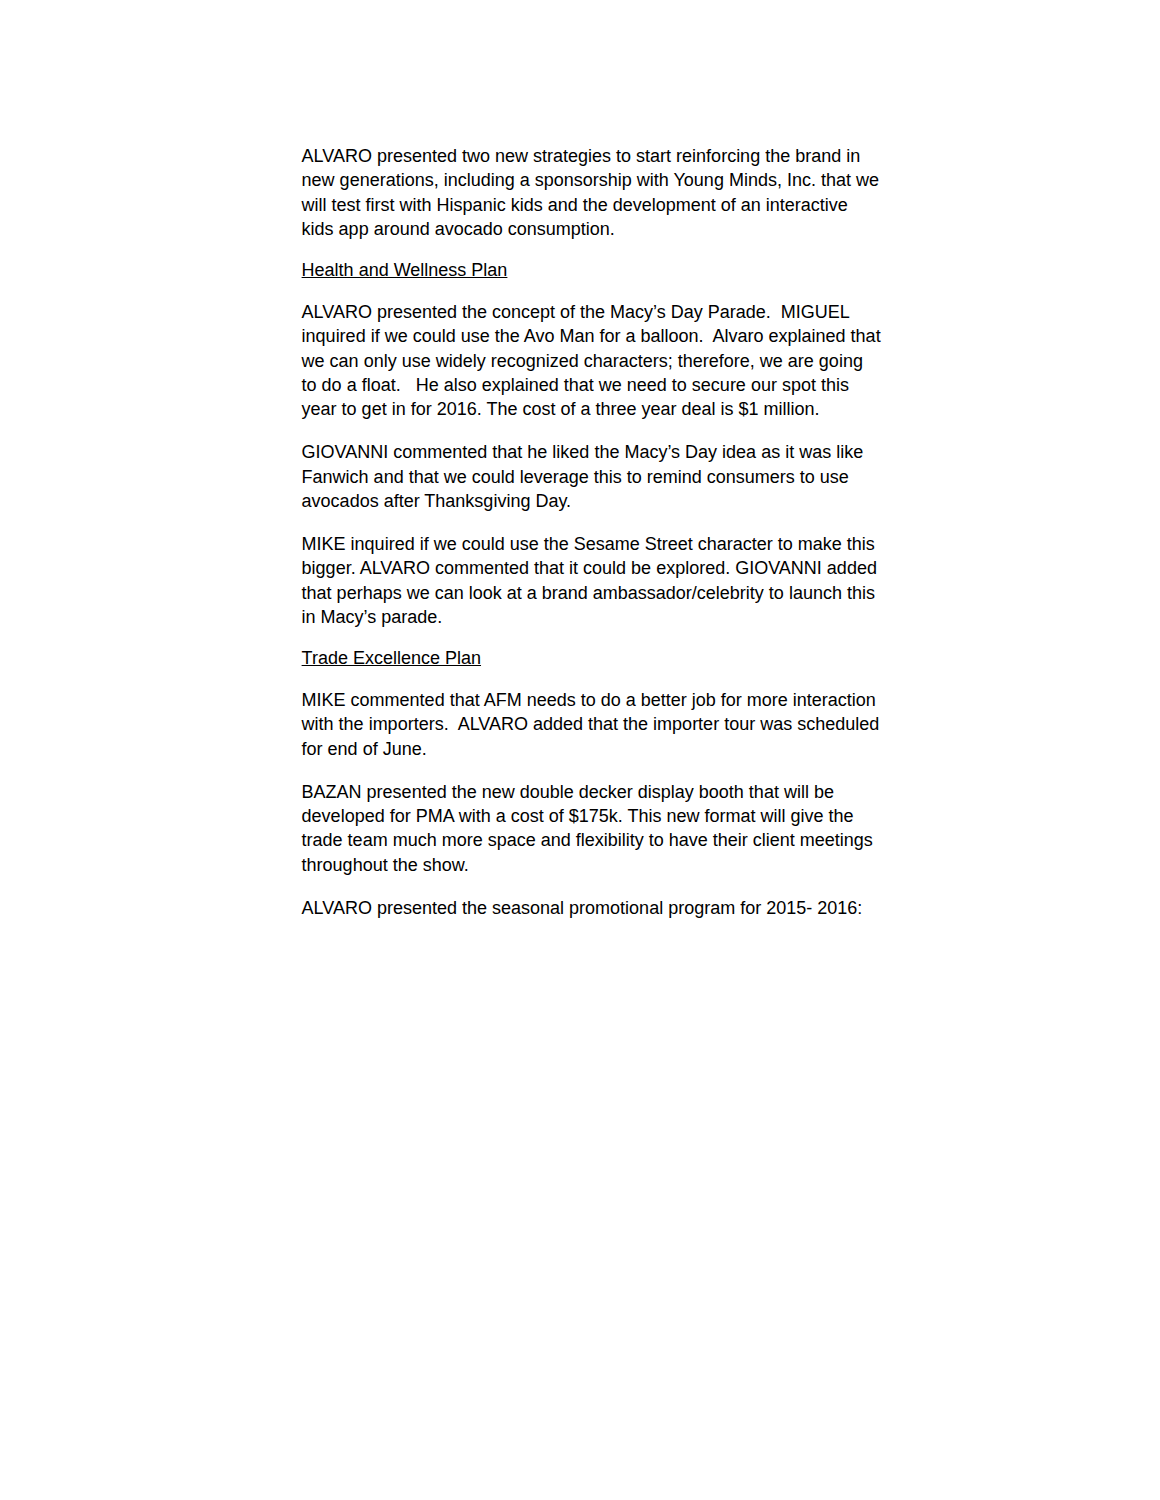ALVARO presented two new strategies to start reinforcing the brand in new generations, including a sponsorship with Young Minds, Inc. that we will test first with Hispanic kids and the development of an interactive kids app around avocado consumption.
Health and Wellness Plan
ALVARO presented the concept of the Macy’s Day Parade. MIGUEL inquired if we could use the Avo Man for a balloon. Alvaro explained that we can only use widely recognized characters; therefore, we are going to do a float. He also explained that we need to secure our spot this year to get in for 2016. The cost of a three year deal is $1 million.
GIOVANNI commented that he liked the Macy’s Day idea as it was like Fanwich and that we could leverage this to remind consumers to use avocados after Thanksgiving Day.
MIKE inquired if we could use the Sesame Street character to make this bigger. ALVARO commented that it could be explored. GIOVANNI added that perhaps we can look at a brand ambassador/celebrity to launch this in Macy’s parade.
Trade Excellence Plan
MIKE commented that AFM needs to do a better job for more interaction with the importers. ALVARO added that the importer tour was scheduled for end of June.
BAZAN presented the new double decker display booth that will be developed for PMA with a cost of $175k. This new format will give the trade team much more space and flexibility to have their client meetings throughout the show.
ALVARO presented the seasonal promotional program for 2015- 2016: